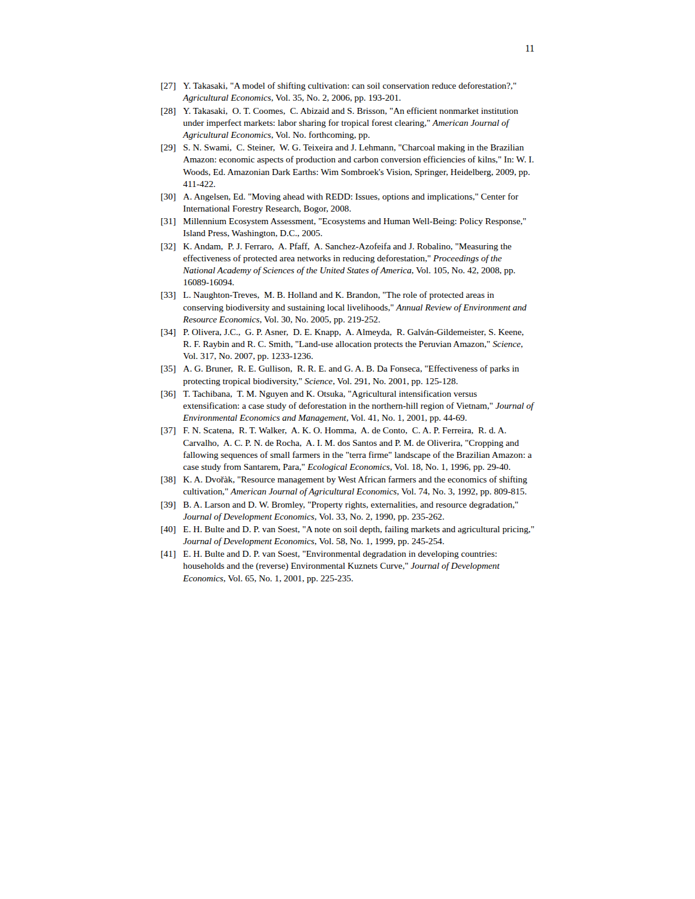11
[27] Y. Takasaki, "A model of shifting cultivation: can soil conservation reduce deforestation?," Agricultural Economics, Vol. 35, No. 2, 2006, pp. 193-201.
[28] Y. Takasaki, O. T. Coomes, C. Abizaid and S. Brisson, "An efficient nonmarket institution under imperfect markets: labor sharing for tropical forest clearing," American Journal of Agricultural Economics, Vol. No. forthcoming, pp.
[29] S. N. Swami, C. Steiner, W. G. Teixeira and J. Lehmann, "Charcoal making in the Brazilian Amazon: economic aspects of production and carbon conversion efficiencies of kilns," In: W. I. Woods, Ed. Amazonian Dark Earths: Wim Sombroek's Vision, Springer, Heidelberg, 2009, pp. 411-422.
[30] A. Angelsen, Ed. "Moving ahead with REDD: Issues, options and implications," Center for International Forestry Research, Bogor, 2008.
[31] Millennium Ecosystem Assessment, "Ecosystems and Human Well-Being: Policy Response," Island Press, Washington, D.C., 2005.
[32] K. Andam, P. J. Ferraro, A. Pfaff, A. Sanchez-Azofeifa and J. Robalino, "Measuring the effectiveness of protected area networks in reducing deforestation," Proceedings of the National Academy of Sciences of the United States of America, Vol. 105, No. 42, 2008, pp. 16089-16094.
[33] L. Naughton-Treves, M. B. Holland and K. Brandon, "The role of protected areas in conserving biodiversity and sustaining local livelihoods," Annual Review of Environment and Resource Economics, Vol. 30, No. 2005, pp. 219-252.
[34] P. Olivera, J.C., G. P. Asner, D. E. Knapp, A. Almeyda, R. Galván-Gildemeister, S. Keene, R. F. Raybin and R. C. Smith, "Land-use allocation protects the Peruvian Amazon," Science, Vol. 317, No. 2007, pp. 1233-1236.
[35] A. G. Bruner, R. E. Gullison, R. R. E. and G. A. B. Da Fonseca, "Effectiveness of parks in protecting tropical biodiversity," Science, Vol. 291, No. 2001, pp. 125-128.
[36] T. Tachibana, T. M. Nguyen and K. Otsuka, "Agricultural intensification versus extensification: a case study of deforestation in the northern-hill region of Vietnam," Journal of Environmental Economics and Management, Vol. 41, No. 1, 2001, pp. 44-69.
[37] F. N. Scatena, R. T. Walker, A. K. O. Homma, A. de Conto, C. A. P. Ferreira, R. d. A. Carvalho, A. C. P. N. de Rocha, A. I. M. dos Santos and P. M. de Oliverira, "Cropping and fallowing sequences of small farmers in the "terra firme" landscape of the Brazilian Amazon: a case study from Santarem, Para," Ecological Economics, Vol. 18, No. 1, 1996, pp. 29-40.
[38] K. A. Dvořàk, "Resource management by West African farmers and the economics of shifting cultivation," American Journal of Agricultural Economics, Vol. 74, No. 3, 1992, pp. 809-815.
[39] B. A. Larson and D. W. Bromley, "Property rights, externalities, and resource degradation," Journal of Development Economics, Vol. 33, No. 2, 1990, pp. 235-262.
[40] E. H. Bulte and D. P. van Soest, "A note on soil depth, failing markets and agricultural pricing," Journal of Development Economics, Vol. 58, No. 1, 1999, pp. 245-254.
[41] E. H. Bulte and D. P. van Soest, "Environmental degradation in developing countries: households and the (reverse) Environmental Kuznets Curve," Journal of Development Economics, Vol. 65, No. 1, 2001, pp. 225-235.